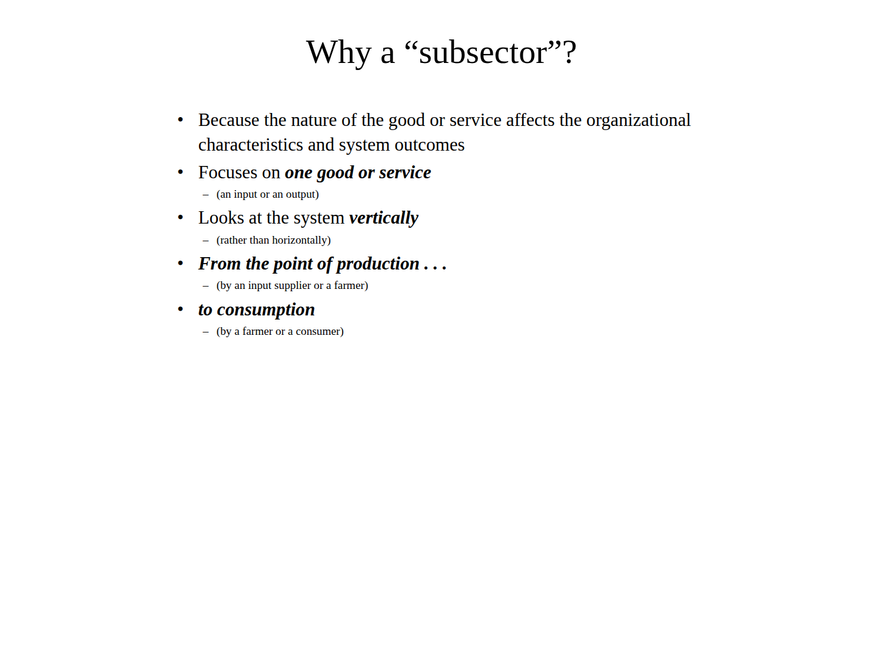Why a “subsector”?
Because the nature of the good or service affects the organizational characteristics and system outcomes
Focuses on one good or service
(an input or an output)
Looks at the system vertically
(rather than horizontally)
From the point of production . . .
(by an input supplier or a farmer)
to consumption
(by a farmer or a consumer)